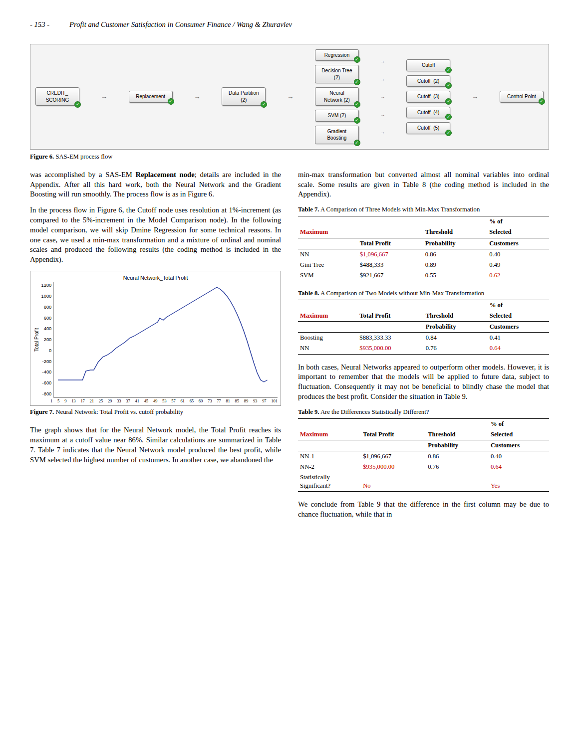- 153 - Profit and Customer Satisfaction in Consumer Finance / Wang & Zhuravlev
CREDIT_
SCORING✓
→
Replacement✓
→
Data Partition
(2)✓
→
Regression✓
Decision Tree
(2)✓
Neural
Network (2)✓
SVM (2)✓
Gradient
Boosting✓
→→→→→
Cutoff✓
Cutoff (2)✓
Cutoff (3)✓
Cutoff (4)✓
Cutoff (5)✓
→
Control Point✓
Figure 6. SAS-EM process flow
was accomplished by a SAS-EM Replacement node; details are included in the Appendix. After all this hard work, both the Neural Network and the Gradient Boosting will run smoothly. The process flow is as in Figure 6.
In the process flow in Figure 6, the Cutoff node uses resolution at 1%-increment (as compared to the 5%-increment in the Model Comparison node). In the following model comparison, we will skip Dmine Regression for some technical reasons. In one case, we used a min-max transformation and a mixture of ordinal and nominal scales and produced the following results (the coding method is included in the Appendix).
Neural Network_Total Profit
Total Profit
1200 1000 800 600 400 200 0 -200 -400 -600 -800
15913172125293337414549535761656973778185899397101
Figure 7. Neural Network: Total Profit vs. cutoff probability
The graph shows that for the Neural Network model, the Total Profit reaches its maximum at a cutoff value near 86%. Similar calculations are summarized in Table 7. Table 7 indicates that the Neural Network model produced the best profit, while SVM selected the highest number of customers. In another case, we abandoned the
min-max transformation but converted almost all nominal variables into ordinal scale. Some results are given in Table 8 (the coding method is included in the Appendix).
Table 7. A Comparison of Three Models with Min-Max Transformation
| | | | % of |
| --- | --- | --- | --- |
| Maximum | | Threshold | Selected |
| | Total Profit | Probability | Customers |
| NN | $1,096,667 | 0.86 | 0.40 |
| Gini Tree | $488,333 | 0.89 | 0.49 |
| SVM | $921,667 | 0.55 | 0.62 |
Table 8. A Comparison of Two Models without Min-Max Transformation
| | | | % of |
| --- | --- | --- | --- |
| Maximum | Total Profit | Threshold | Selected |
| | | Probability | Customers |
| Boosting | $883,333.33 | 0.84 | 0.41 |
| NN | $935,000.00 | 0.76 | 0.64 |
In both cases, Neural Networks appeared to outperform other models. However, it is important to remember that the models will be applied to future data, subject to fluctuation. Consequently it may not be beneficial to blindly chase the model that produces the best profit. Consider the situation in Table 9.
Table 9. Are the Differences Statistically Different?
| | | | % of |
| --- | --- | --- | --- |
| Maximum | Total Profit | Threshold | Selected |
| | | Probability | Customers |
| NN-1 | $1,096,667 | 0.86 | 0.40 |
| NN-2 | $935,000.00 | 0.76 | 0.64 |
| Statistically Significant? | No | | Yes |
We conclude from Table 9 that the difference in the first column may be due to chance fluctuation, while that in